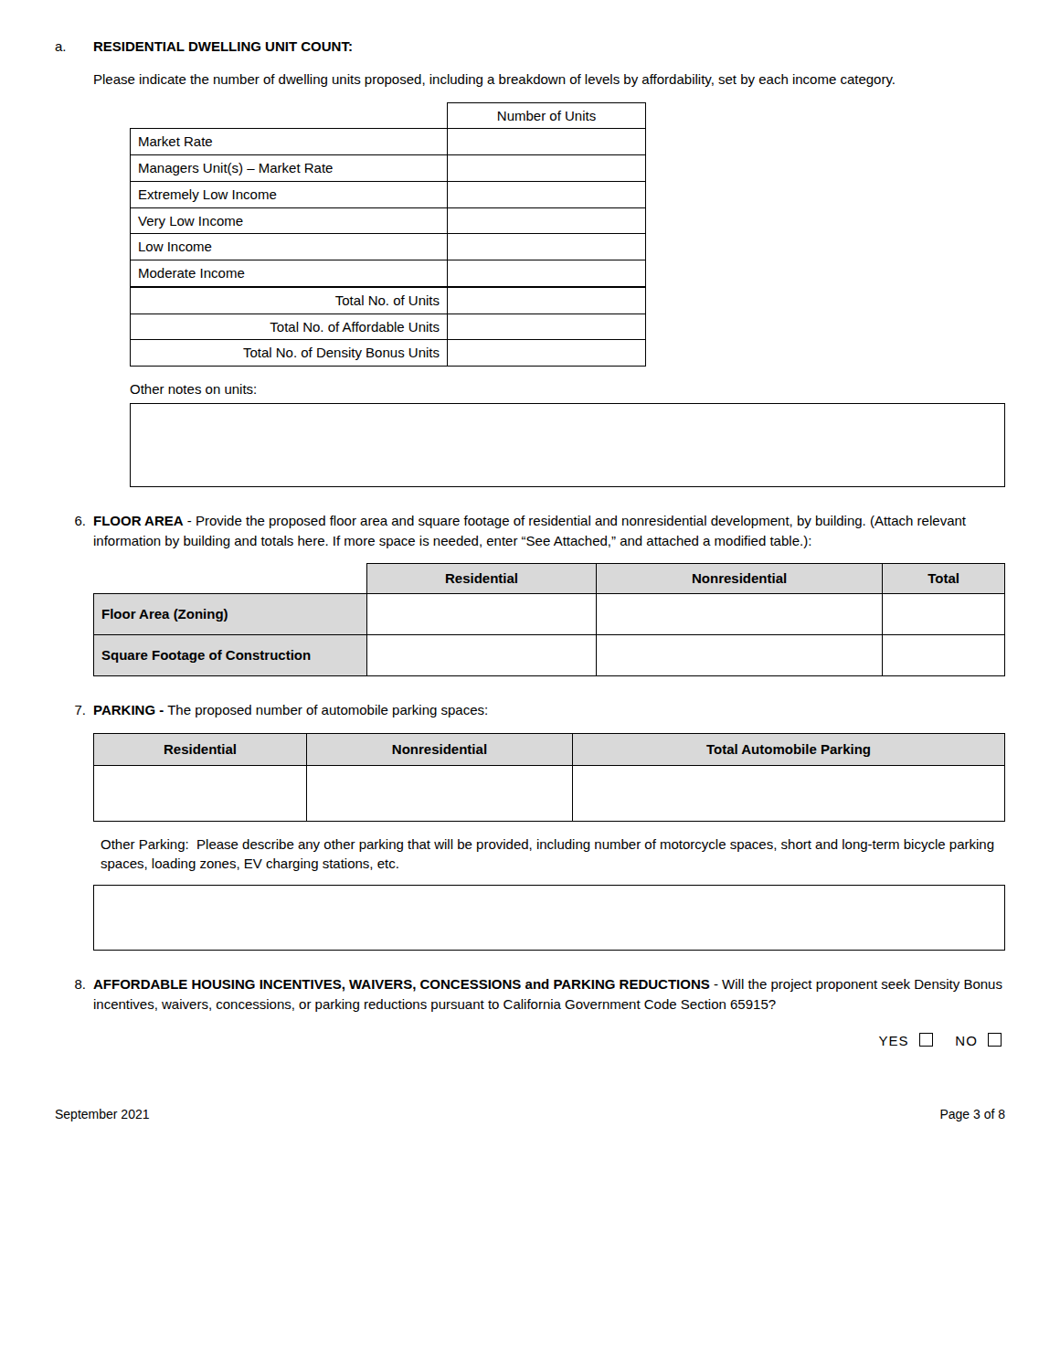a. RESIDENTIAL DWELLING UNIT COUNT:
Please indicate the number of dwelling units proposed, including a breakdown of levels by affordability, set by each income category.
| | Number of Units |
| Market Rate | |
| Managers Unit(s) – Market Rate | |
| Extremely Low Income | |
| Very Low Income | |
| Low Income | |
| Moderate Income | |
| Total No. of Units | |
| Total No. of Affordable Units | |
| Total No. of Density Bonus Units | |
Other notes on units:
6. FLOOR AREA - Provide the proposed floor area and square footage of residential and nonresidential development, by building. (Attach relevant information by building and totals here. If more space is needed, enter “See Attached,” and attached a modified table.):
| | Residential | Nonresidential | Total |
| --- | --- | --- | --- |
| Floor Area (Zoning) | | | |
| Square Footage of Construction | | | |
7. PARKING - The proposed number of automobile parking spaces:
| Residential | Nonresidential | Total Automobile Parking |
| --- | --- | --- |
Other Parking: Please describe any other parking that will be provided, including number of motorcycle spaces, short and long-term bicycle parking spaces, loading zones, EV charging stations, etc.
8. AFFORDABLE HOUSING INCENTIVES, WAIVERS, CONCESSIONS and PARKING REDUCTIONS - Will the project proponent seek Density Bonus incentives, waivers, concessions, or parking reductions pursuant to California Government Code Section 65915?
YES NO
September 2021 Page 3 of 8